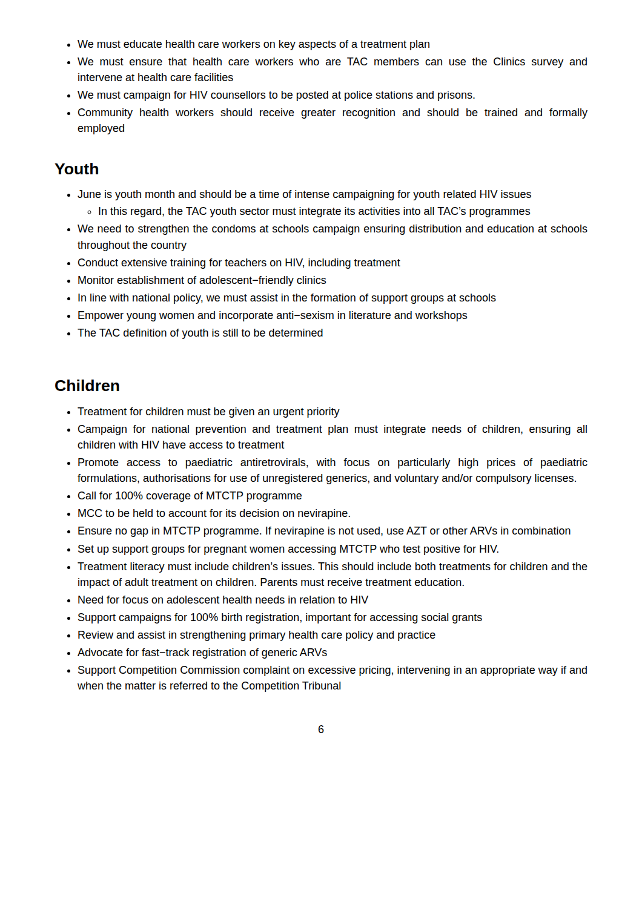We must educate health care workers on key aspects of a treatment plan
We must ensure that health care workers who are TAC members can use the Clinics survey and intervene at health care facilities
We must campaign for HIV counsellors to be posted at police stations and prisons.
Community health workers should receive greater recognition and should be trained and formally employed
Youth
June is youth month and should be a time of intense campaigning for youth related HIV issues
In this regard, the TAC youth sector must integrate its activities into all TAC’s programmes
We need to strengthen the condoms at schools campaign ensuring distribution and education at schools throughout the country
Conduct extensive training for teachers on HIV, including treatment
Monitor establishment of adolescent−friendly clinics
In line with national policy, we must assist in the formation of support groups at schools
Empower young women and incorporate anti−sexism in literature and workshops
The TAC definition of youth is still to be determined
Children
Treatment for children must be given an urgent priority
Campaign for national prevention and treatment plan must integrate needs of children, ensuring all children with HIV have access to treatment
Promote access to paediatric antiretrovirals, with focus on particularly high prices of paediatric formulations, authorisations for use of unregistered generics, and voluntary and/or compulsory licenses.
Call for 100% coverage of MTCTP programme
MCC to be held to account for its decision on nevirapine.
Ensure no gap in MTCTP programme. If nevirapine is not used, use AZT or other ARVs in combination
Set up support groups for pregnant women accessing MTCTP who test positive for HIV.
Treatment literacy must include children’s issues. This should include both treatments for children and the impact of adult treatment on children. Parents must receive treatment education.
Need for focus on adolescent health needs in relation to HIV
Support campaigns for 100% birth registration, important for accessing social grants
Review and assist in strengthening primary health care policy and practice
Advocate for fast−track registration of generic ARVs
Support Competition Commission complaint on excessive pricing, intervening in an appropriate way if and when the matter is referred to the Competition Tribunal
6